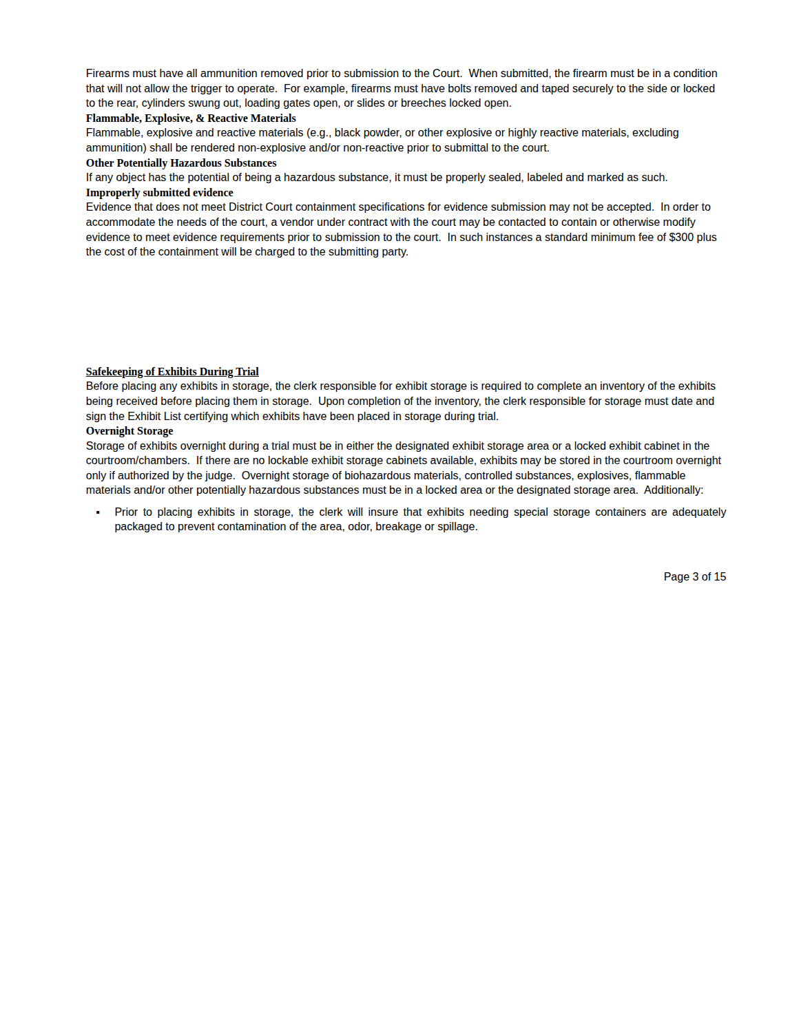Firearms must have all ammunition removed prior to submission to the Court. When submitted, the firearm must be in a condition that will not allow the trigger to operate. For example, firearms must have bolts removed and taped securely to the side or locked to the rear, cylinders swung out, loading gates open, or slides or breeches locked open.
Flammable, Explosive, & Reactive Materials
Flammable, explosive and reactive materials (e.g., black powder, or other explosive or highly reactive materials, excluding ammunition) shall be rendered non-explosive and/or non-reactive prior to submittal to the court.
Other Potentially Hazardous Substances
If any object has the potential of being a hazardous substance, it must be properly sealed, labeled and marked as such.
Improperly submitted evidence
Evidence that does not meet District Court containment specifications for evidence submission may not be accepted. In order to accommodate the needs of the court, a vendor under contract with the court may be contacted to contain or otherwise modify evidence to meet evidence requirements prior to submission to the court. In such instances a standard minimum fee of $300 plus the cost of the containment will be charged to the submitting party.
Safekeeping of Exhibits During Trial
Before placing any exhibits in storage, the clerk responsible for exhibit storage is required to complete an inventory of the exhibits being received before placing them in storage. Upon completion of the inventory, the clerk responsible for storage must date and sign the Exhibit List certifying which exhibits have been placed in storage during trial.
Overnight Storage
Storage of exhibits overnight during a trial must be in either the designated exhibit storage area or a locked exhibit cabinet in the courtroom/chambers. If there are no lockable exhibit storage cabinets available, exhibits may be stored in the courtroom overnight only if authorized by the judge. Overnight storage of biohazardous materials, controlled substances, explosives, flammable materials and/or other potentially hazardous substances must be in a locked area or the designated storage area. Additionally:
Prior to placing exhibits in storage, the clerk will insure that exhibits needing special storage containers are adequately packaged to prevent contamination of the area, odor, breakage or spillage.
Page 3 of 15